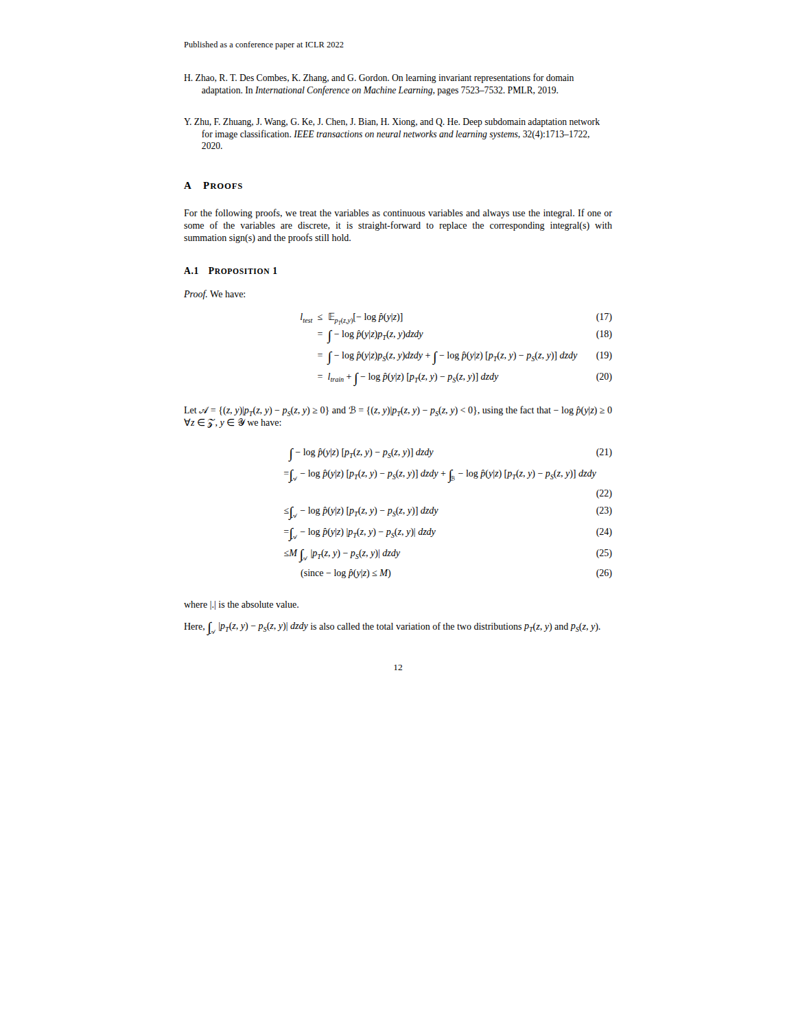Published as a conference paper at ICLR 2022
H. Zhao, R. T. Des Combes, K. Zhang, and G. Gordon. On learning invariant representations for domain adaptation. In International Conference on Machine Learning, pages 7523–7532. PMLR, 2019.
Y. Zhu, F. Zhuang, J. Wang, G. Ke, J. Chen, J. Bian, H. Xiong, and Q. He. Deep subdomain adaptation network for image classification. IEEE transactions on neural networks and learning systems, 32(4):1713–1722, 2020.
APROOFS
For the following proofs, we treat the variables as continuous variables and always use the integral. If one or some of the variables are discrete, it is straight-forward to replace the corresponding integral(s) with summation sign(s) and the proofs still hold.
A.1 PROPOSITION 1
Proof. We have:
| l test | ≤ | 𝔼 p T ( z , y ) [− log p̂ ( y / z )] | (17) |
| | = | ∫ − log p̂ ( y / z ) p T ( z , y ) dzdy | (18) |
| | = | ∫ − log p̂ ( y / z ) p S ( z , y ) dzdy + ∫ − log p̂ ( y / z ) [ p T ( z , y ) − p S ( z , y )] dzdy | (19) |
| | = | l train + ∫ − log p̂ ( y / z ) [ p T ( z , y ) − p S ( z , y )] dzdy | (20) |
Let 𝒜 = {(z, y)|pT(z, y) − pS(z, y) ≥ 0} and ℬ = {(z, y)|pT(z, y) − pS(z, y) < 0}, using the fact that − log p̂(y|z) ≥ 0 ∀z ∈ 𝒵, y ∈ 𝒴 we have:
| | | ∫ − log p̂ ( y / z ) [ p T ( z , y ) − p S ( z , y )] dzdy | (21) |
| | = | ∫ 𝒜 − log p̂ ( y / z ) [ p T ( z , y ) − p S ( z , y )] dzdy + ∫ ℬ − log p̂ ( y / z ) [ p T ( z , y ) − p S ( z , y )] dzdy | |
| | | | (22) |
| | ≤ | ∫ 𝒜 − log p̂ ( y / z ) [ p T ( z , y ) − p S ( z , y )] dzdy | (23) |
| | = | ∫ 𝒜 − log p̂ ( y / z ) / p T ( z , y ) − p S ( z , y )/ dzdy | (24) |
| | ≤ | M ∫ 𝒜 / p T ( z , y ) − p S ( z , y )/ dzdy | (25) |
| | | (since − log p̂ ( y / z ) ≤ M ) | (26) |
where |.| is the absolute value.
Here, ∫𝒜 |pT(z, y) − pS(z, y)| dzdy is also called the total variation of the two distributions pT(z, y) and pS(z, y).
12